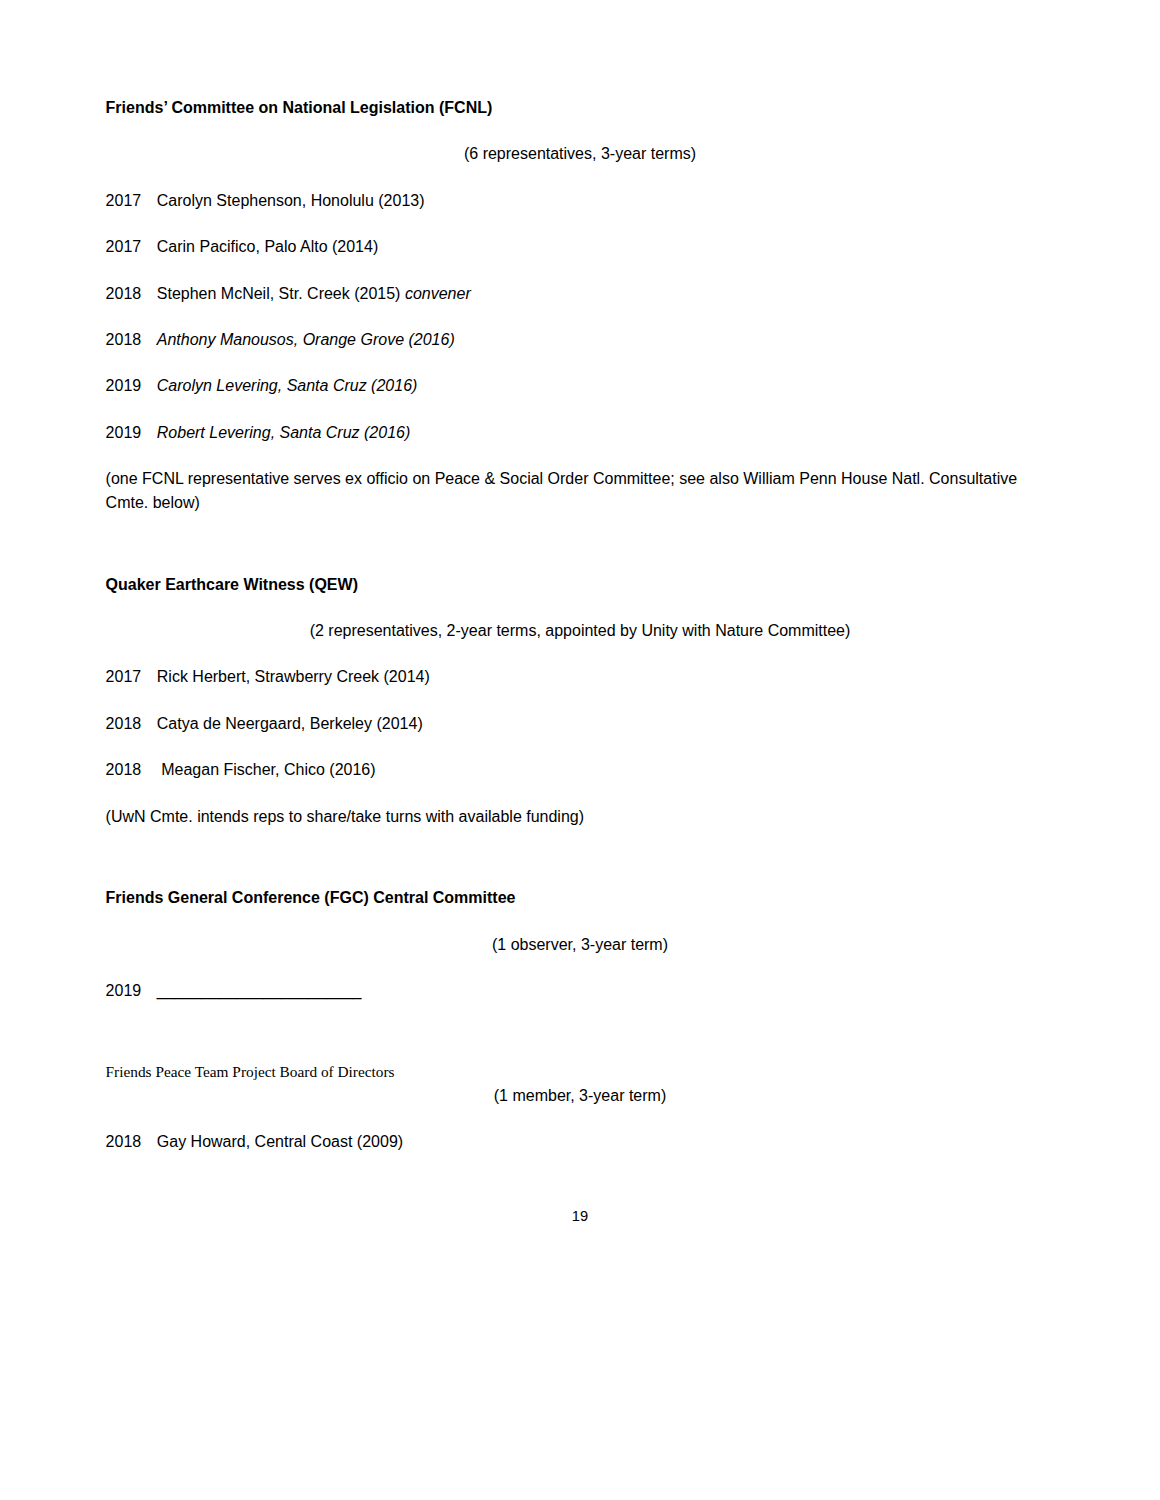Friends’ Committee on National Legislation (FCNL)
(6 representatives, 3-year terms)
2017 Carolyn Stephenson, Honolulu (2013)
2017 Carin Pacifico, Palo Alto (2014)
2018 Stephen McNeil, Str. Creek (2015) convener
2018 Anthony Manousos, Orange Grove (2016)
2019 Carolyn Levering, Santa Cruz (2016)
2019 Robert Levering, Santa Cruz (2016)
(one FCNL representative serves ex officio on Peace & Social Order Committee; see also William Penn House Natl. Consultative Cmte. below)
Quaker Earthcare Witness (QEW)
(2 representatives, 2-year terms, appointed by Unity with Nature Committee)
2017 Rick Herbert, Strawberry Creek (2014)
2018 Catya de Neergaard, Berkeley (2014)
2018 Meagan Fischer, Chico (2016)
(UwN Cmte. intends reps to share/take turns with available funding)
Friends General Conference (FGC) Central Committee
(1 observer, 3-year term)
2019_______________________
Friends Peace Team Project Board of Directors
(1 member, 3-year term)
2018 Gay Howard, Central Coast (2009)
19